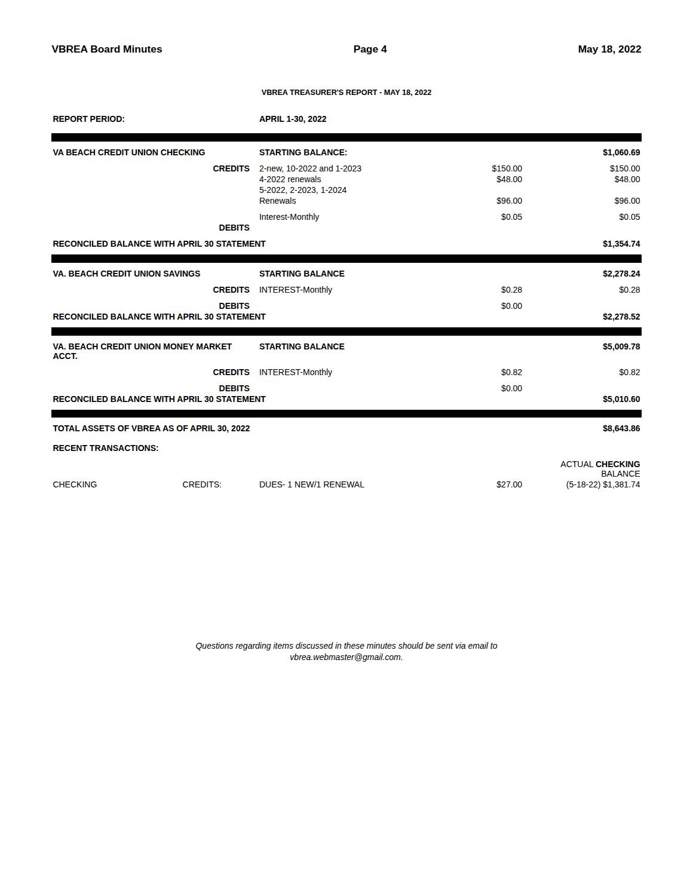VBREA Board Minutes
Page 4
May 18, 2022
VBREA TREASURER'S REPORT - MAY 18, 2022
| REPORT PERIOD: | | APRIL 1-30, 2022 | | |
| VA BEACH CREDIT UNION CHECKING | STARTING BALANCE: | | $1,060.69 |
| | CREDITS | 2-new, 10-2022 and 1-2023 | $150.00 | $150.00 |
| | | 4-2022 renewals | $48.00 | $48.00 |
| | | 5-2022, 2-2023, 1-2024 | | |
| | | Renewals | $96.00 | $96.00 |
| | | Interest-Monthly | $0.05 | $0.05 |
| | DEBITS | | | |
| RECONCILED BALANCE WITH APRIL 30 STATEMENT | | $1,354.74 |
| VA. BEACH CREDIT UNION SAVINGS | STARTING BALANCE | | $2,278.24 |
| | CREDITS | INTEREST-Monthly | $0.28 | $0.28 |
| | DEBITS | | $0.00 | |
| RECONCILED BALANCE WITH APRIL 30 STATEMENT | | $2,278.52 |
| VA. BEACH CREDIT UNION MONEY MARKET ACCT. | STARTING BALANCE | | $5,009.78 |
| | CREDITS | INTEREST-Monthly | $0.82 | $0.82 |
| | DEBITS | | $0.00 | |
| RECONCILED BALANCE WITH APRIL 30 STATEMENT | | $5,010.60 |
| TOTAL ASSETS OF VBREA AS OF APRIL 30, 2022 | | $8,643.86 |
| RECENT TRANSACTIONS: | | |
| | | | | ACTUAL CHECKING BALANCE |
| CHECKING | CREDITS: | DUES- 1 NEW/1 RENEWAL | $27.00 | (5-18-22) $1,381.74 |
Questions regarding items discussed in these minutes should be sent via email to
vbrea.webmaster@gmail.com.